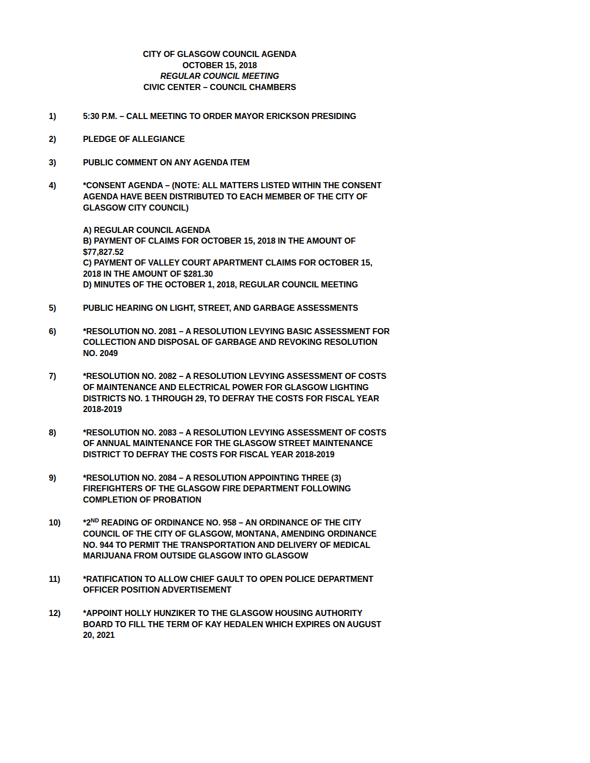CITY OF GLASGOW COUNCIL AGENDA
OCTOBER 15, 2018
REGULAR COUNCIL MEETING
CIVIC CENTER – COUNCIL CHAMBERS
1) 5:30 P.M. – CALL MEETING TO ORDER MAYOR ERICKSON PRESIDING
2) PLEDGE OF ALLEGIANCE
3) PUBLIC COMMENT ON ANY AGENDA ITEM
4)*CONSENT AGENDA – (Note: All matters listed within the Consent Agenda have been distributed to each member of the City of Glasgow City Council)
A) REGULAR COUNCIL AGENDA
B) PAYMENT OF CLAIMS FOR OCTOBER 15, 2018 IN THE AMOUNT OF $77,827.52
C) PAYMENT OF VALLEY COURT APARTMENT CLAIMS FOR OCTOBER 15, 2018 IN THE AMOUNT OF $281.30
D) MINUTES OF THE OCTOBER 1, 2018, REGULAR COUNCIL MEETING
5) PUBLIC HEARING ON LIGHT, STREET, AND GARBAGE ASSESSMENTS
6)*RESOLUTION NO. 2081 – A RESOLUTION LEVYING BASIC ASSESSMENT FOR COLLECTION AND DISPOSAL OF GARBAGE AND REVOKING RESOLUTION NO. 2049
7)*RESOLUTION NO. 2082 – A RESOLUTION LEVYING ASSESSMENT OF COSTS OF MAINTENANCE AND ELECTRICAL POWER FOR GLASGOW LIGHTING DISTRICTS NO. 1 THROUGH 29, TO DEFRAY THE COSTS FOR FISCAL YEAR 2018-2019
8)*RESOLUTION NO. 2083 – A RESOLUTION LEVYING ASSESSMENT OF COSTS OF ANNUAL MAINTENANCE FOR THE GLASGOW STREET MAINTENANCE DISTRICT TO DEFRAY THE COSTS FOR FISCAL YEAR 2018-2019
9)*RESOLUTION NO. 2084 – A RESOLUTION APPOINTING THREE (3) FIREFIGHTERS OF THE GLASGOW FIRE DEPARTMENT FOLLOWING COMPLETION OF PROBATION
10)*2ND READING OF ORDINANCE NO. 958 – AN ORDINANCE OF THE CITY COUNCIL OF THE CITY OF GLASGOW, MONTANA, AMENDING ORDINANCE NO. 944 TO PERMIT THE TRANSPORTATION AND DELIVERY OF MEDICAL MARIJUANA FROM OUTSIDE GLASGOW INTO GLASGOW
11)*RATIFICATION TO ALLOW CHIEF GAULT TO OPEN POLICE DEPARTMENT OFFICER POSITION ADVERTISEMENT
12)*APPOINT HOLLY HUNZIKER TO THE GLASGOW HOUSING AUTHORITY BOARD TO FILL THE TERM OF KAY HEDALEN WHICH EXPIRES ON AUGUST 20, 2021